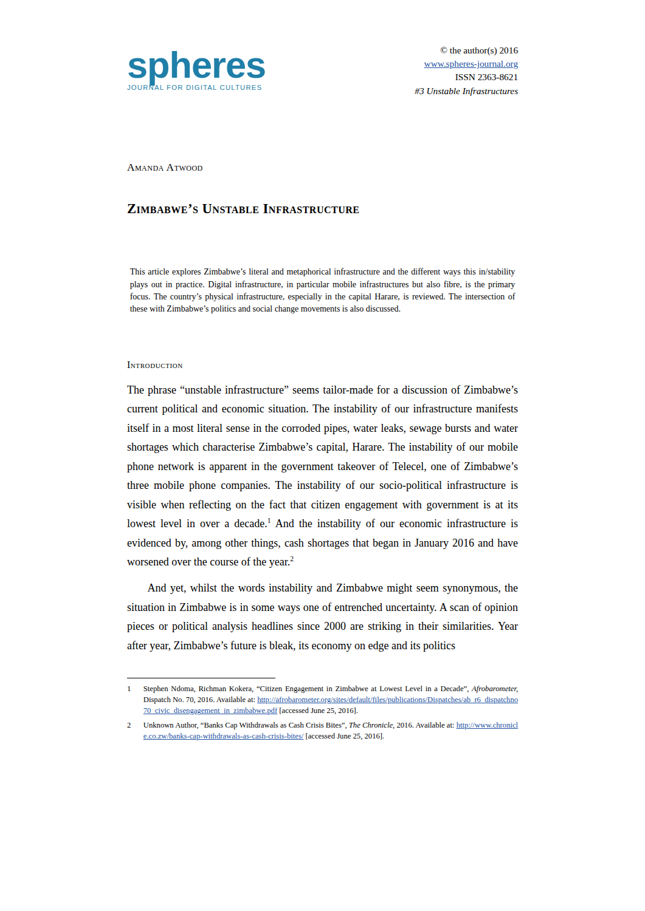spheres Journal for Digital Cultures
© the author(s) 2016
www.spheres-journal.org
ISSN 2363-8621
#3 Unstable Infrastructures
Amanda Atwood
Zimbabwe’s Unstable Infrastructure
This article explores Zimbabwe’s literal and metaphorical infrastructure and the different ways this in/stability plays out in practice. Digital infrastructure, in particular mobile infrastructures but also fibre, is the primary focus. The country’s physical infrastructure, especially in the capital Harare, is reviewed. The intersection of these with Zimbabwe’s politics and social change movements is also discussed.
Introduction
The phrase “unstable infrastructure” seems tailor-made for a discussion of Zimbabwe’s current political and economic situation. The instability of our infrastructure manifests itself in a most literal sense in the corroded pipes, water leaks, sewage bursts and water shortages which characterise Zimbabwe’s capital, Harare. The instability of our mobile phone network is apparent in the government takeover of Telecel, one of Zimbabwe’s three mobile phone companies. The instability of our socio-political infrastructure is visible when reflecting on the fact that citizen engagement with government is at its lowest level in over a decade.1 And the instability of our economic infrastructure is evidenced by, among other things, cash shortages that began in January 2016 and have worsened over the course of the year.2
And yet, whilst the words instability and Zimbabwe might seem synonymous, the situation in Zimbabwe is in some ways one of entrenched uncertainty. A scan of opinion pieces or political analysis headlines since 2000 are striking in their similarities. Year after year, Zimbabwe’s future is bleak, its economy on edge and its politics
Stephen Ndoma, Richman Kokera, “Citizen Engagement in Zimbabwe at Lowest Level in a Decade”, Afrobarometer, Dispatch No. 70, 2016. Available at: http://afrobarometer.org/sites/default/files/publications/Dispatches/ab_r6_dispatchno70_civic_disengagement_in_zimbabwe.pdf [accessed June 25, 2016].
Unknown Author, “Banks Cap Withdrawals as Cash Crisis Bites”, The Chronicle, 2016. Available at: http://www.chronicle.co.zw/banks-cap-withdrawals-as-cash-crisis-bites/ [accessed June 25, 2016].